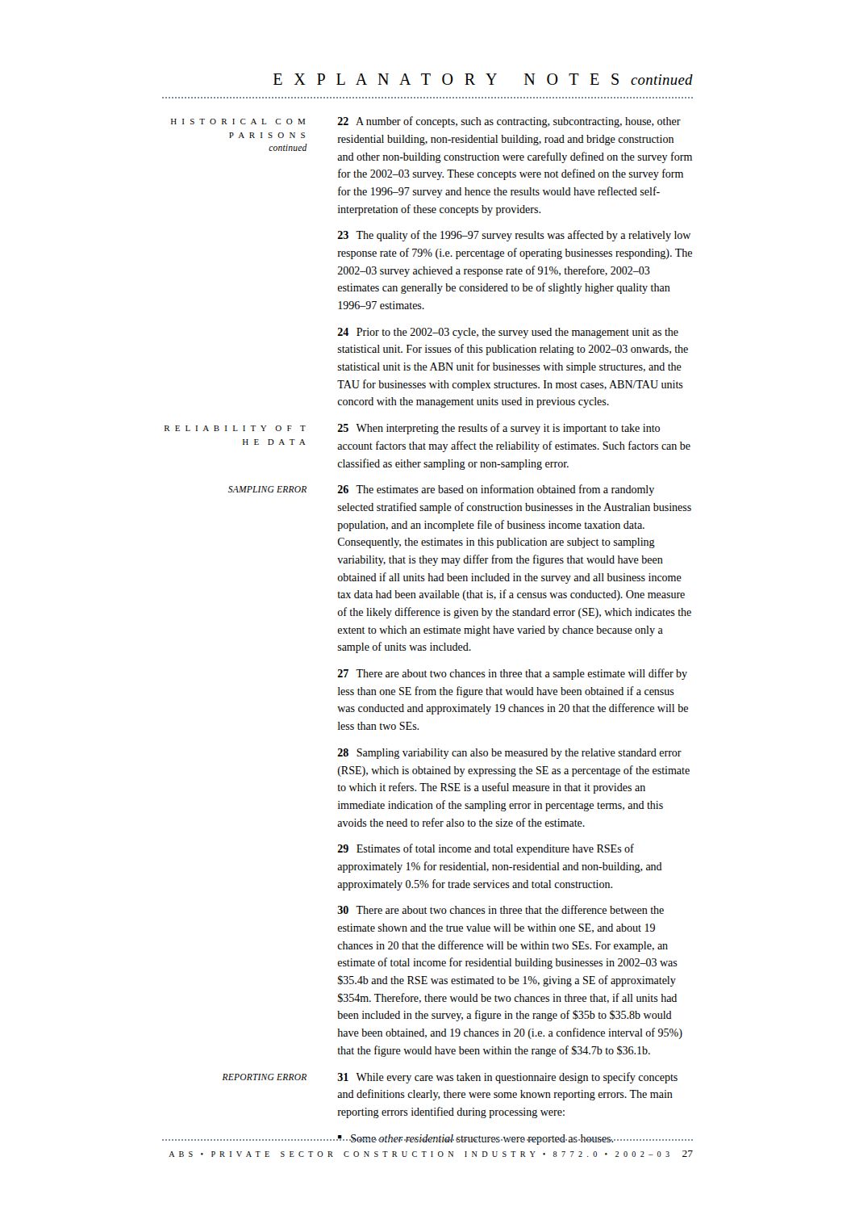E X P L A N A T O R Y N O T E S continued
H I S T O R I C A L C O M P A R I S O N S continued
22 A number of concepts, such as contracting, subcontracting, house, other residential building, non-residential building, road and bridge construction and other non-building construction were carefully defined on the survey form for the 2002–03 survey. These concepts were not defined on the survey form for the 1996–97 survey and hence the results would have reflected self-interpretation of these concepts by providers.
23 The quality of the 1996–97 survey results was affected by a relatively low response rate of 79% (i.e. percentage of operating businesses responding). The 2002–03 survey achieved a response rate of 91%, therefore, 2002–03 estimates can generally be considered to be of slightly higher quality than 1996–97 estimates.
24 Prior to the 2002–03 cycle, the survey used the management unit as the statistical unit. For issues of this publication relating to 2002–03 onwards, the statistical unit is the ABN unit for businesses with simple structures, and the TAU for businesses with complex structures. In most cases, ABN/TAU units concord with the management units used in previous cycles.
R E L I A B I L I T Y O F T H E D A T A
25 When interpreting the results of a survey it is important to take into account factors that may affect the reliability of estimates. Such factors can be classified as either sampling or non-sampling error.
SAMPLING ERROR
26 The estimates are based on information obtained from a randomly selected stratified sample of construction businesses in the Australian business population, and an incomplete file of business income taxation data. Consequently, the estimates in this publication are subject to sampling variability, that is they may differ from the figures that would have been obtained if all units had been included in the survey and all business income tax data had been available (that is, if a census was conducted). One measure of the likely difference is given by the standard error (SE), which indicates the extent to which an estimate might have varied by chance because only a sample of units was included.
27 There are about two chances in three that a sample estimate will differ by less than one SE from the figure that would have been obtained if a census was conducted and approximately 19 chances in 20 that the difference will be less than two SEs.
28 Sampling variability can also be measured by the relative standard error (RSE), which is obtained by expressing the SE as a percentage of the estimate to which it refers. The RSE is a useful measure in that it provides an immediate indication of the sampling error in percentage terms, and this avoids the need to refer also to the size of the estimate.
29 Estimates of total income and total expenditure have RSEs of approximately 1% for residential, non-residential and non-building, and approximately 0.5% for trade services and total construction.
30 There are about two chances in three that the difference between the estimate shown and the true value will be within one SE, and about 19 chances in 20 that the difference will be within two SEs. For example, an estimate of total income for residential building businesses in 2002–03 was $35.4b and the RSE was estimated to be 1%, giving a SE of approximately $354m. Therefore, there would be two chances in three that, if all units had been included in the survey, a figure in the range of $35b to $35.8b would have been obtained, and 19 chances in 20 (i.e. a confidence interval of 95%) that the figure would have been within the range of $34.7b to $36.1b.
REPORTING ERROR
31 While every care was taken in questionnaire design to specify concepts and definitions clearly, there were some known reporting errors. The main reporting errors identified during processing were:
Some other residential structures were reported as houses.
A B S • P R I V A T E S E C T O R C O N S T R U C T I O N I N D U S T R Y • 8 7 7 2 . 0 • 2 0 0 2 – 0 3 27